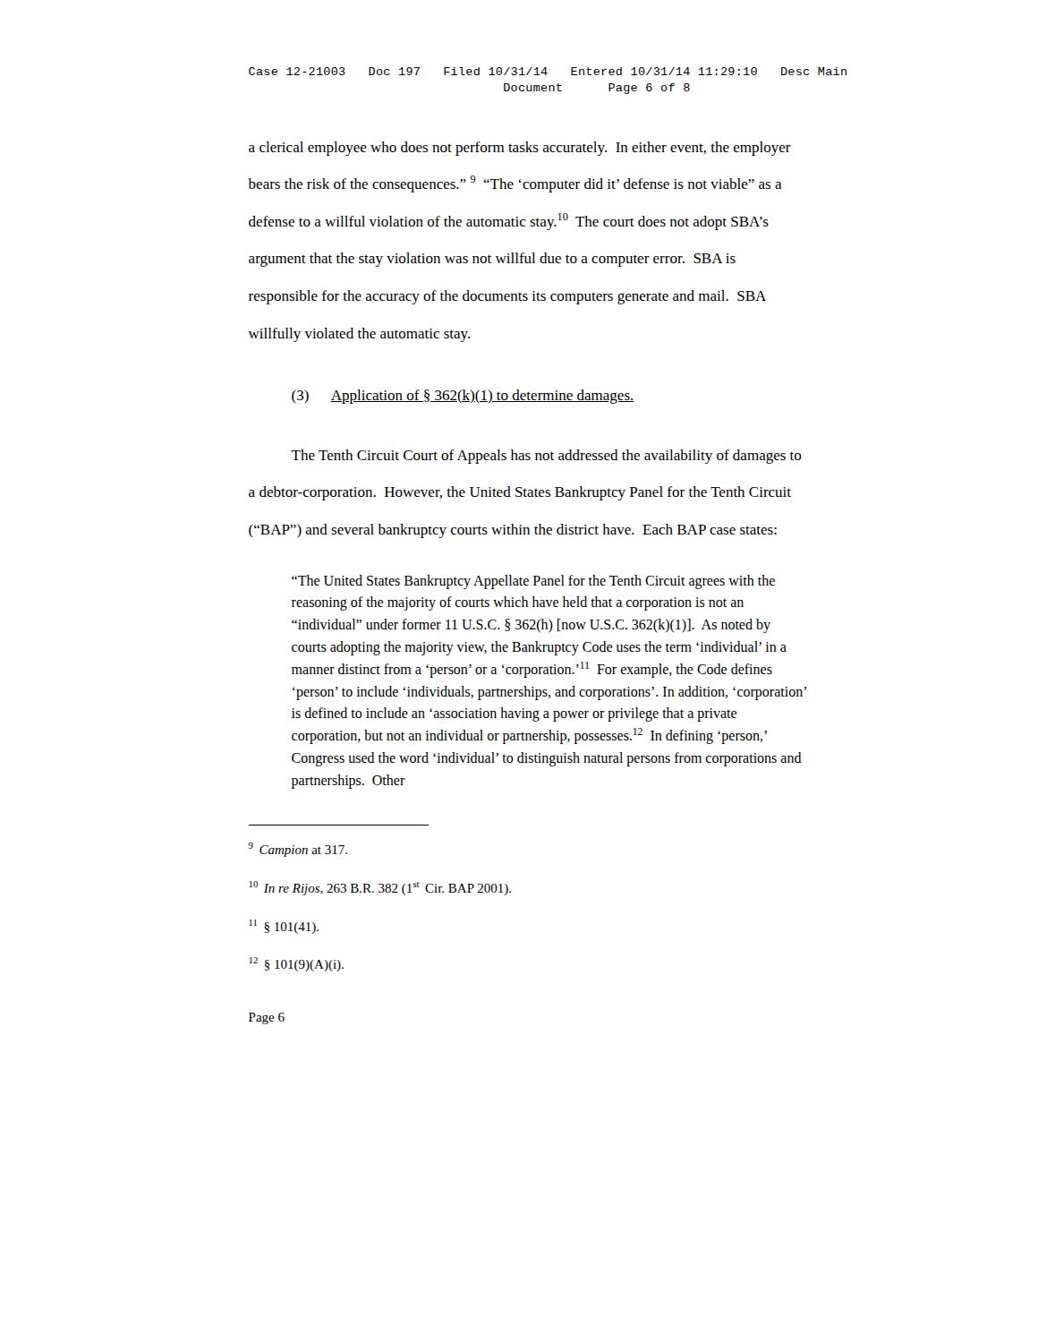Case 12-21003 Doc 197 Filed 10/31/14 Entered 10/31/14 11:29:10 Desc Main Document Page 6 of 8
a clerical employee who does not perform tasks accurately. In either event, the employer bears the risk of the consequences.” 9 “The ‘computer did it’ defense is not viable” as a defense to a willful violation of the automatic stay.10 The court does not adopt SBA’s argument that the stay violation was not willful due to a computer error. SBA is responsible for the accuracy of the documents its computers generate and mail. SBA willfully violated the automatic stay.
(3) Application of § 362(k)(1) to determine damages.
The Tenth Circuit Court of Appeals has not addressed the availability of damages to a debtor-corporation. However, the United States Bankruptcy Panel for the Tenth Circuit (“BAP”) and several bankruptcy courts within the district have. Each BAP case states:
“The United States Bankruptcy Appellate Panel for the Tenth Circuit agrees with the reasoning of the majority of courts which have held that a corporation is not an “individual” under former 11 U.S.C. § 362(h) [now U.S.C. 362(k)(1)]. As noted by courts adopting the majority view, the Bankruptcy Code uses the term ‘individual’ in a manner distinct from a ‘person’ or a ‘corporation.’11 For example, the Code defines ‘person’ to include ‘individuals, partnerships, and corporations’. In addition, ‘corporation’ is defined to include an ‘association having a power or privilege that a private corporation, but not an individual or partnership, possesses.12 In defining ‘person,’ Congress used the word ‘individual’ to distinguish natural persons from corporations and partnerships. Other
9 Campion at 317.
10 In re Rijos, 263 B.R. 382 (1st Cir. BAP 2001).
11 § 101(41).
12 § 101(9)(A)(i).
Page 6